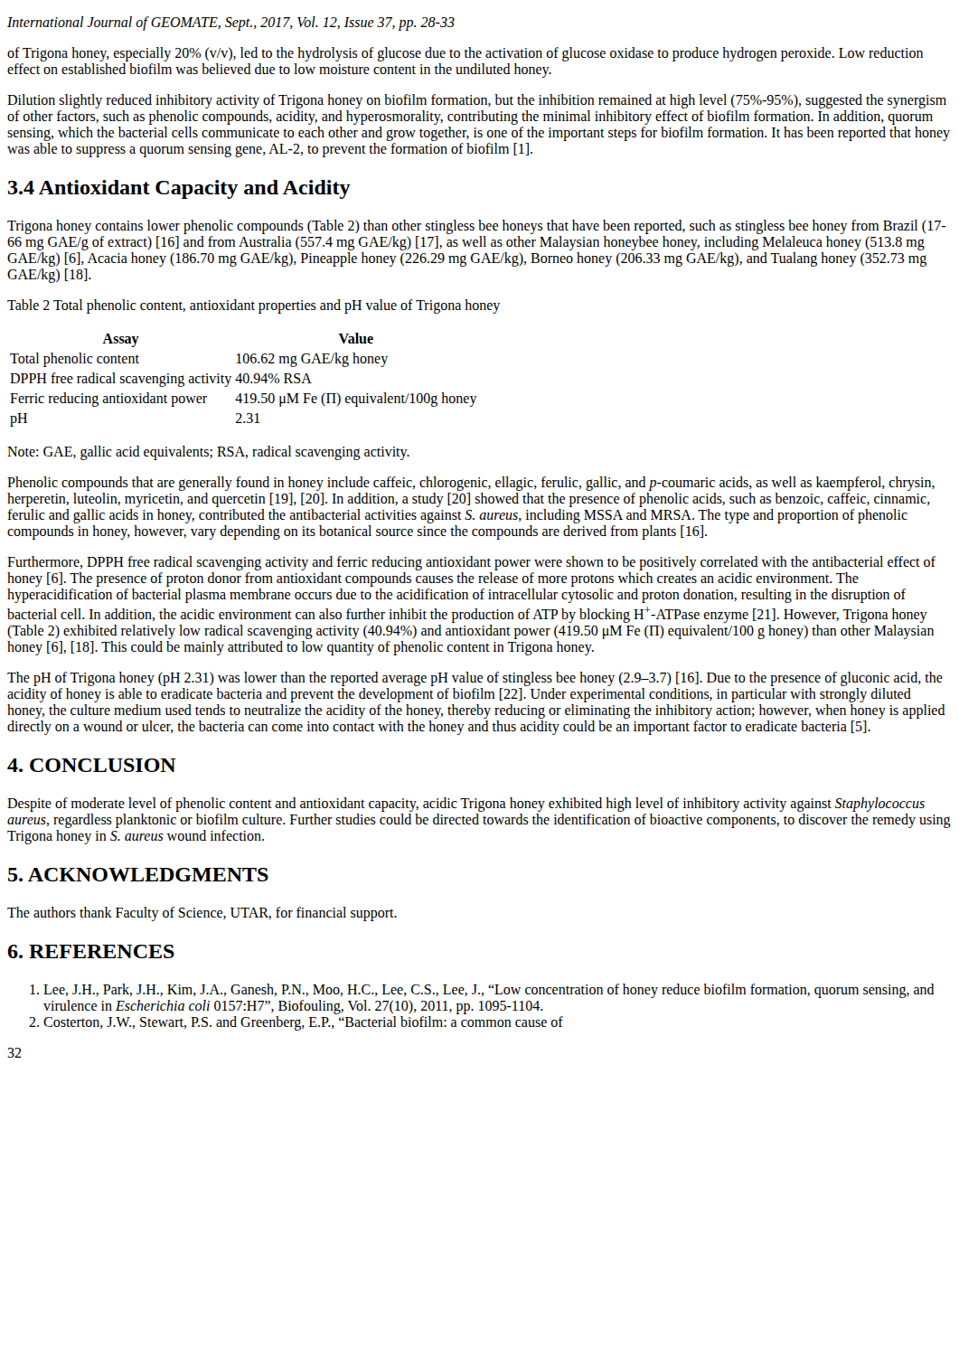International Journal of GEOMATE, Sept., 2017, Vol. 12, Issue 37, pp. 28-33
of Trigona honey, especially 20% (v/v), led to the hydrolysis of glucose due to the activation of glucose oxidase to produce hydrogen peroxide. Low reduction effect on established biofilm was believed due to low moisture content in the undiluted honey.
Dilution slightly reduced inhibitory activity of Trigona honey on biofilm formation, but the inhibition remained at high level (75%-95%), suggested the synergism of other factors, such as phenolic compounds, acidity, and hyperosmorality, contributing the minimal inhibitory effect of biofilm formation. In addition, quorum sensing, which the bacterial cells communicate to each other and grow together, is one of the important steps for biofilm formation. It has been reported that honey was able to suppress a quorum sensing gene, AL-2, to prevent the formation of biofilm [1].
3.4 Antioxidant Capacity and Acidity
Trigona honey contains lower phenolic compounds (Table 2) than other stingless bee honeys that have been reported, such as stingless bee honey from Brazil (17-66 mg GAE/g of extract) [16] and from Australia (557.4 mg GAE/kg) [17], as well as other Malaysian honeybee honey, including Melaleuca honey (513.8 mg GAE/kg) [6], Acacia honey (186.70 mg GAE/kg), Pineapple honey (226.29 mg GAE/kg), Borneo honey (206.33 mg GAE/kg), and Tualang honey (352.73 mg GAE/kg) [18].
Table 2 Total phenolic content, antioxidant properties and pH value of Trigona honey
| Assay | Value |
| --- | --- |
| Total phenolic content | 106.62 mg GAE/kg honey |
| DPPH free radical scavenging activity | 40.94% RSA |
| Ferric reducing antioxidant power | 419.50 μM Fe (Π) equivalent/100g honey |
| pH | 2.31 |
Note: GAE, gallic acid equivalents; RSA, radical scavenging activity.
Phenolic compounds that are generally found in honey include caffeic, chlorogenic, ellagic, ferulic, gallic, and p-coumaric acids, as well as kaempferol, chrysin, herperetin, luteolin, myricetin, and quercetin [19], [20]. In addition, a study [20] showed that the presence of phenolic acids, such as benzoic, caffeic, cinnamic, ferulic and gallic acids in honey, contributed the antibacterial activities against S. aureus, including MSSA and MRSA. The type and proportion of phenolic compounds in honey, however, vary depending on its botanical source since the compounds are derived from plants [16].
Furthermore, DPPH free radical scavenging activity and ferric reducing antioxidant power were shown to be positively correlated with the antibacterial effect of honey [6]. The presence of proton donor from antioxidant compounds causes the release of more protons which creates an acidic environment. The hyperacidification of bacterial plasma membrane occurs due to the acidification of intracellular cytosolic and proton donation, resulting in the disruption of bacterial cell. In addition, the acidic environment can also further inhibit the production of ATP by blocking H+-ATPase enzyme [21]. However, Trigona honey (Table 2) exhibited relatively low radical scavenging activity (40.94%) and antioxidant power (419.50 μM Fe (Π) equivalent/100 g honey) than other Malaysian honey [6], [18]. This could be mainly attributed to low quantity of phenolic content in Trigona honey.
The pH of Trigona honey (pH 2.31) was lower than the reported average pH value of stingless bee honey (2.9–3.7) [16]. Due to the presence of gluconic acid, the acidity of honey is able to eradicate bacteria and prevent the development of biofilm [22]. Under experimental conditions, in particular with strongly diluted honey, the culture medium used tends to neutralize the acidity of the honey, thereby reducing or eliminating the inhibitory action; however, when honey is applied directly on a wound or ulcer, the bacteria can come into contact with the honey and thus acidity could be an important factor to eradicate bacteria [5].
4. CONCLUSION
Despite of moderate level of phenolic content and antioxidant capacity, acidic Trigona honey exhibited high level of inhibitory activity against Staphylococcus aureus, regardless planktonic or biofilm culture. Further studies could be directed towards the identification of bioactive components, to discover the remedy using Trigona honey in S. aureus wound infection.
5. ACKNOWLEDGMENTS
The authors thank Faculty of Science, UTAR, for financial support.
6. REFERENCES
Lee, J.H., Park, J.H., Kim, J.A., Ganesh, P.N., Moo, H.C., Lee, C.S., Lee, J., “Low concentration of honey reduce biofilm formation, quorum sensing, and virulence in Escherichia coli 0157:H7”, Biofouling, Vol. 27(10), 2011, pp. 1095-1104.
Costerton, J.W., Stewart, P.S. and Greenberg, E.P., “Bacterial biofilm: a common cause of
32